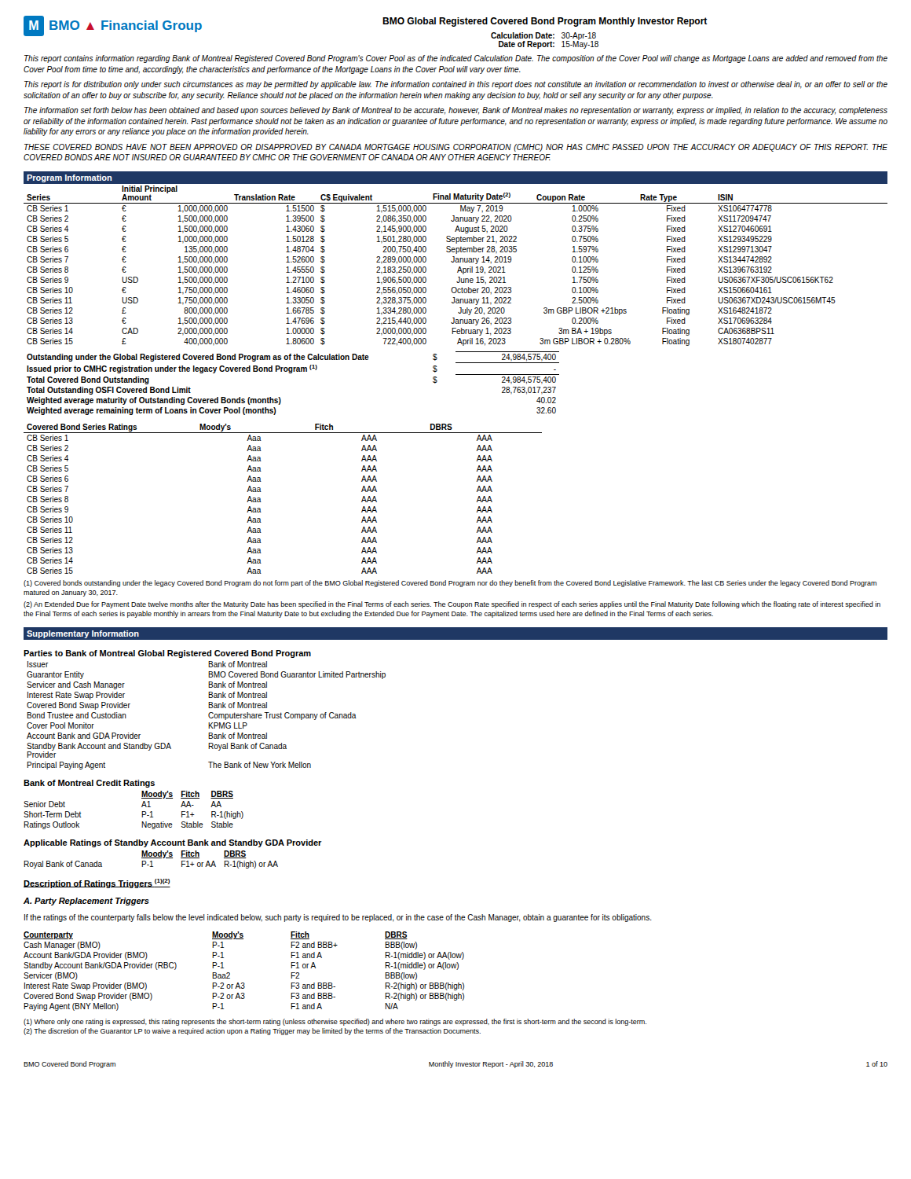M
BMO ▲ Financial Group
BMO Global Registered Covered Bond Program Monthly Investor Report
| Calculation Date: | 30-Apr-18 |
| Date of Report: | 15-May-18 |
This report contains information regarding Bank of Montreal Registered Covered Bond Program's Cover Pool as of the indicated Calculation Date. The composition of the Cover Pool will change as Mortgage Loans are added and removed from the Cover Pool from time to time and, accordingly, the characteristics and performance of the Mortgage Loans in the Cover Pool will vary over time.
This report is for distribution only under such circumstances as may be permitted by applicable law. The information contained in this report does not constitute an invitation or recommendation to invest or otherwise deal in, or an offer to sell or the solicitation of an offer to buy or subscribe for, any security. Reliance should not be placed on the information herein when making any decision to buy, hold or sell any security or for any other purpose.
The information set forth below has been obtained and based upon sources believed by Bank of Montreal to be accurate, however, Bank of Montreal makes no representation or warranty, express or implied, in relation to the accuracy, completeness or reliability of the information contained herein. Past performance should not be taken as an indication or guarantee of future performance, and no representation or warranty, express or implied, is made regarding future performance. We assume no liability for any errors or any reliance you place on the information provided herein.
THESE COVERED BONDS HAVE NOT BEEN APPROVED OR DISAPPROVED BY CANADA MORTGAGE HOUSING CORPORATION (CMHC) NOR HAS CMHC PASSED UPON THE ACCURACY OR ADEQUACY OF THIS REPORT. THE COVERED BONDS ARE NOT INSURED OR GUARANTEED BY CMHC OR THE GOVERNMENT OF CANADA OR ANY OTHER AGENCY THEREOF.
Program Information
| Series | Initial Principal Amount | Translation Rate | C$ Equivalent | Final Maturity Date (2) | Coupon Rate | Rate Type | ISIN |
| --- | --- | --- | --- | --- | --- | --- | --- |
| CB Series 1 | € | 1,000,000,000 | 1.51500 | $ | 1,515,000,000 | May 7, 2019 | 1.000% | Fixed | XS1064774778 |
| CB Series 2 | € | 1,500,000,000 | 1.39500 | $ | 2,086,350,000 | January 22, 2020 | 0.250% | Fixed | XS1172094747 |
| CB Series 4 | € | 1,500,000,000 | 1.43060 | $ | 2,145,900,000 | August 5, 2020 | 0.375% | Fixed | XS1270460691 |
| CB Series 5 | € | 1,000,000,000 | 1.50128 | $ | 1,501,280,000 | September 21, 2022 | 0.750% | Fixed | XS1293495229 |
| CB Series 6 | € | 135,000,000 | 1.48704 | $ | 200,750,400 | September 28, 2035 | 1.597% | Fixed | XS1299713047 |
| CB Series 7 | € | 1,500,000,000 | 1.52600 | $ | 2,289,000,000 | January 14, 2019 | 0.100% | Fixed | XS1344742892 |
| CB Series 8 | € | 1,500,000,000 | 1.45550 | $ | 2,183,250,000 | April 19, 2021 | 0.125% | Fixed | XS1396763192 |
| CB Series 9 | USD | 1,500,000,000 | 1.27100 | $ | 1,906,500,000 | June 15, 2021 | 1.750% | Fixed | US06367XF305/USC06156KT62 |
| CB Series 10 | € | 1,750,000,000 | 1.46060 | $ | 2,556,050,000 | October 20, 2023 | 0.100% | Fixed | XS1506604161 |
| CB Series 11 | USD | 1,750,000,000 | 1.33050 | $ | 2,328,375,000 | January 11, 2022 | 2.500% | Fixed | US06367XD243/USC06156MT45 |
| CB Series 12 | £ | 800,000,000 | 1.66785 | $ | 1,334,280,000 | July 20, 2020 | 3m GBP LIBOR +21bps | Floating | XS1648241872 |
| CB Series 13 | € | 1,500,000,000 | 1.47696 | $ | 2,215,440,000 | January 26, 2023 | 0.200% | Fixed | XS1706963284 |
| CB Series 14 | CAD | 2,000,000,000 | 1.00000 | $ | 2,000,000,000 | February 1, 2023 | 3m BA + 19bps | Floating | CA06368BPS11 |
| CB Series 15 | £ | 400,000,000 | 1.80600 | $ | 722,400,000 | April 16, 2023 | 3m GBP LIBOR + 0.280% | Floating | XS1807402877 |
| Outstanding under the Global Registered Covered Bond Program as of the Calculation Date | $ | 24,984,575,400 | |
| Issued prior to CMHC registration under the legacy Covered Bond Program (1) | $ | - | |
| Total Covered Bond Outstanding | $ | 24,984,575,400 | |
| Total Outstanding OSFI Covered Bond Limit | | 28,763,017,237 | |
| Weighted average maturity of Outstanding Covered Bonds (months) | | 40.02 | |
| Weighted average remaining term of Loans in Cover Pool (months) | | 32.60 | |
| Covered Bond Series Ratings | Moody's | Fitch | DBRS |
| --- | --- | --- | --- |
| CB Series 1 | Aaa | AAA | AAA |
| CB Series 2 | Aaa | AAA | AAA |
| CB Series 4 | Aaa | AAA | AAA |
| CB Series 5 | Aaa | AAA | AAA |
| CB Series 6 | Aaa | AAA | AAA |
| CB Series 7 | Aaa | AAA | AAA |
| CB Series 8 | Aaa | AAA | AAA |
| CB Series 9 | Aaa | AAA | AAA |
| CB Series 10 | Aaa | AAA | AAA |
| CB Series 11 | Aaa | AAA | AAA |
| CB Series 12 | Aaa | AAA | AAA |
| CB Series 13 | Aaa | AAA | AAA |
| CB Series 14 | Aaa | AAA | AAA |
| CB Series 15 | Aaa | AAA | AAA |
(1) Covered bonds outstanding under the legacy Covered Bond Program do not form part of the BMO Global Registered Covered Bond Program nor do they benefit from the Covered Bond Legislative Framework. The last CB Series under the legacy Covered Bond Program matured on January 30, 2017.
(2) An Extended Due for Payment Date twelve months after the Maturity Date has been specified in the Final Terms of each series. The Coupon Rate specified in respect of each series applies until the Final Maturity Date following which the floating rate of interest specified in the Final Terms of each series is payable monthly in arrears from the Final Maturity Date to but excluding the Extended Due for Payment Date. The capitalized terms used here are defined in the Final Terms of each series.
Supplementary Information
Parties to Bank of Montreal Global Registered Covered Bond Program
| Issuer | Bank of Montreal |
| Guarantor Entity | BMO Covered Bond Guarantor Limited Partnership |
| Servicer and Cash Manager | Bank of Montreal |
| Interest Rate Swap Provider | Bank of Montreal |
| Covered Bond Swap Provider | Bank of Montreal |
| Bond Trustee and Custodian | Computershare Trust Company of Canada |
| Cover Pool Monitor | KPMG LLP |
| Account Bank and GDA Provider | Bank of Montreal |
| Standby Bank Account and Standby GDA Provider | Royal Bank of Canada |
| Principal Paying Agent | The Bank of New York Mellon |
Bank of Montreal Credit Ratings
| | Moody's | Fitch | DBRS |
| --- | --- | --- | --- |
| Senior Debt | A1 | AA- | AA |
| Short-Term Debt | P-1 | F1+ | R-1(high) |
| Ratings Outlook | Negative | Stable | Stable |
Applicable Ratings of Standby Account Bank and Standby GDA Provider
| | Moody's | Fitch | DBRS |
| --- | --- | --- | --- |
| Royal Bank of Canada | P-1 | F1+ or AA | R-1(high) or AA |
Description of Ratings Triggers (1)(2)
A. Party Replacement Triggers
If the ratings of the counterparty falls below the level indicated below, such party is required to be replaced, or in the case of the Cash Manager, obtain a guarantee for its obligations.
| Counterparty | Moody's | Fitch | DBRS |
| --- | --- | --- | --- |
| Cash Manager (BMO) | P-1 | F2 and BBB+ | BBB(low) |
| Account Bank/GDA Provider (BMO) | P-1 | F1 and A | R-1(middle) or AA(low) |
| Standby Account Bank/GDA Provider (RBC) | P-1 | F1 or A | R-1(middle) or A(low) |
| Servicer (BMO) | Baa2 | F2 | BBB(low) |
| Interest Rate Swap Provider (BMO) | P-2 or A3 | F3 and BBB- | R-2(high) or BBB(high) |
| Covered Bond Swap Provider (BMO) | P-2 or A3 | F3 and BBB- | R-2(high) or BBB(high) |
| Paying Agent (BNY Mellon) | P-1 | F1 and A | N/A |
(1) Where only one rating is expressed, this rating represents the short-term rating (unless otherwise specified) and where two ratings are expressed, the first is short-term and the second is long-term.
(2) The discretion of the Guarantor LP to waive a required action upon a Rating Trigger may be limited by the terms of the Transaction Documents.
BMO Covered Bond Program
Monthly Investor Report - April 30, 2018
1 of 10